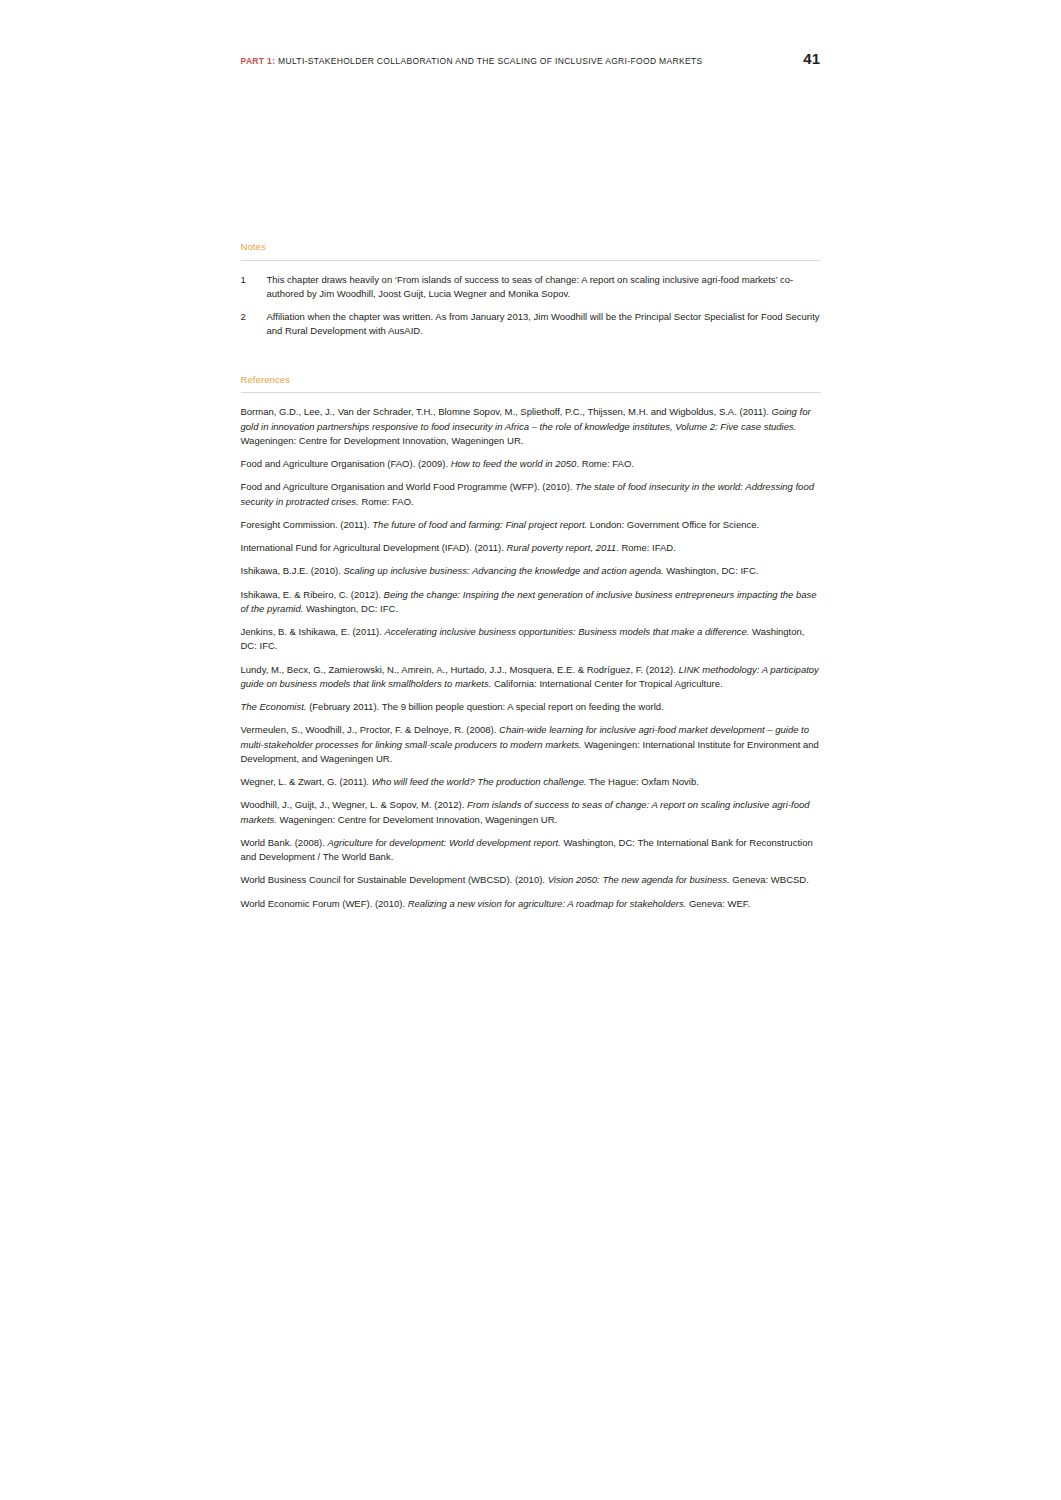PART 1: MULTI-STAKEHOLDER COLLABORATION AND THE SCALING OF INCLUSIVE AGRI-FOOD MARKETS
41
Notes
1 This chapter draws heavily on ‘From islands of success to seas of change: A report on scaling inclusive agri-food markets’ co-authored by Jim Woodhill, Joost Guijt, Lucia Wegner and Monika Sopov.
2 Affiliation when the chapter was written. As from January 2013, Jim Woodhill will be the Principal Sector Specialist for Food Security and Rural Development with AusAID.
References
Borman, G.D., Lee, J., Van der Schrader, T.H., Blomne Sopov, M., Spliethoff, P.C., Thijssen, M.H. and Wigboldus, S.A. (2011). Going for gold in innovation partnerships responsive to food insecurity in Africa – the role of knowledge institutes, Volume 2: Five case studies. Wageningen: Centre for Development Innovation, Wageningen UR.
Food and Agriculture Organisation (FAO). (2009). How to feed the world in 2050. Rome: FAO.
Food and Agriculture Organisation and World Food Programme (WFP). (2010). The state of food insecurity in the world: Addressing food security in protracted crises. Rome: FAO.
Foresight Commission. (2011). The future of food and farming: Final project report. London: Government Office for Science.
International Fund for Agricultural Development (IFAD). (2011). Rural poverty report, 2011. Rome: IFAD.
Ishikawa, B.J.E. (2010). Scaling up inclusive business: Advancing the knowledge and action agenda. Washington, DC: IFC.
Ishikawa, E. & Ribeiro, C. (2012). Being the change: Inspiring the next generation of inclusive business entrepreneurs impacting the base of the pyramid. Washington, DC: IFC.
Jenkins, B. & Ishikawa, E. (2011). Accelerating inclusive business opportunities: Business models that make a difference. Washington, DC: IFC.
Lundy, M., Becx, G., Zamierowski, N., Amrein, A., Hurtado, J.J., Mosquera, E.E. & Rodríguez, F. (2012). LINK methodology: A participatoy guide on business models that link smallholders to markets. California: International Center for Tropical Agriculture.
The Economist. (February 2011). The 9 billion people question: A special report on feeding the world.
Vermeulen, S., Woodhill, J., Proctor, F. & Delnoye, R. (2008). Chain-wide learning for inclusive agri-food market development – guide to multi-stakeholder processes for linking small-scale producers to modern markets. Wageningen: International Institute for Environment and Development, and Wageningen UR.
Wegner, L. & Zwart, G. (2011). Who will feed the world? The production challenge. The Hague: Oxfam Novib.
Woodhill, J., Guijt, J., Wegner, L. & Sopov, M. (2012). From islands of success to seas of change: A report on scaling inclusive agri-food markets. Wageningen: Centre for Develoment Innovation, Wageningen UR.
World Bank. (2008). Agriculture for development: World development report. Washington, DC: The International Bank for Reconstruction and Development / The World Bank.
World Business Council for Sustainable Development (WBCSD). (2010). Vision 2050: The new agenda for business. Geneva: WBCSD.
World Economic Forum (WEF). (2010). Realizing a new vision for agriculture: A roadmap for stakeholders. Geneva: WEF.